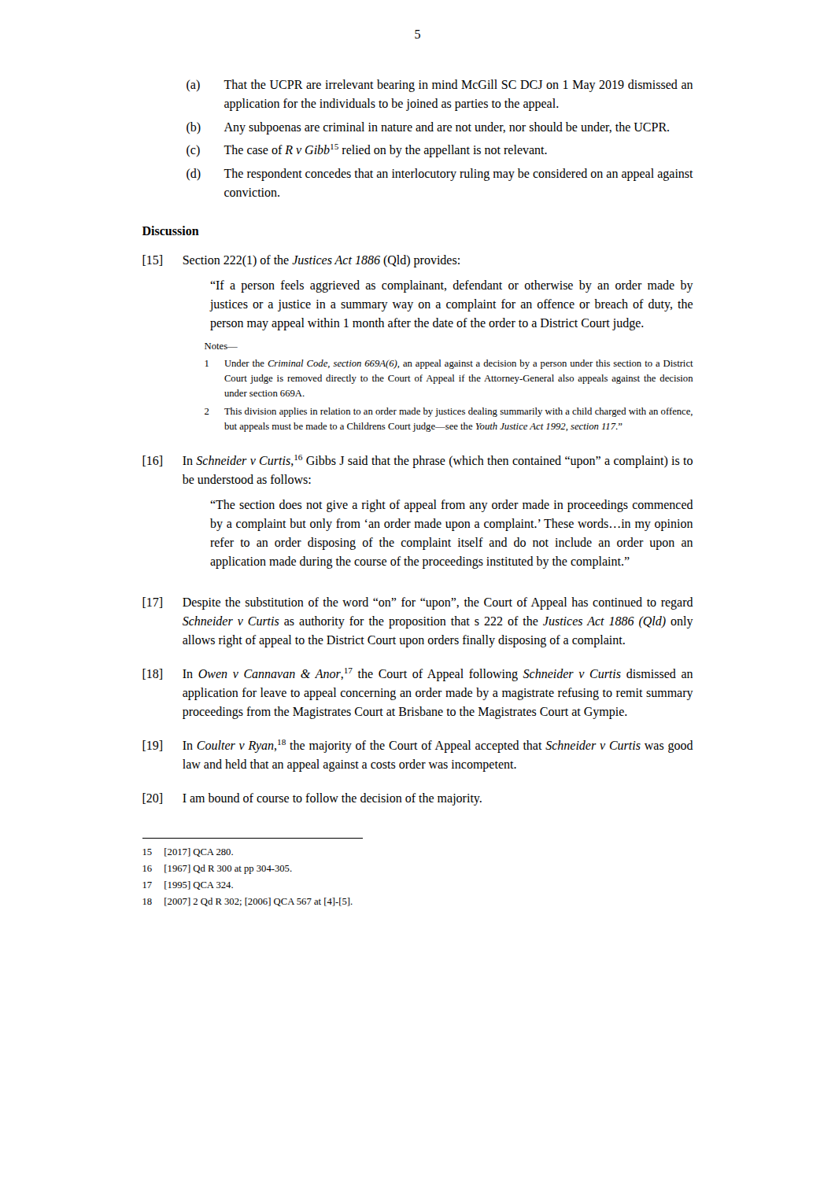5
(a)
That the UCPR are irrelevant bearing in mind McGill SC DCJ on 1 May 2019 dismissed an application for the individuals to be joined as parties to the appeal.
(b)
Any subpoenas are criminal in nature and are not under, nor should be under, the UCPR.
(c)
The case of R v Gibb15 relied on by the appellant is not relevant.
(d)
The respondent concedes that an interlocutory ruling may be considered on an appeal against conviction.
Discussion
[15]
Section 222(1) of the Justices Act 1886 (Qld) provides:
“If a person feels aggrieved as complainant, defendant or otherwise by an order made by justices or a justice in a summary way on a complaint for an offence or breach of duty, the person may appeal within 1 month after the date of the order to a District Court judge.
Notes—
1
Under the Criminal Code, section 669A(6), an appeal against a decision by a person under this section to a District Court judge is removed directly to the Court of Appeal if the Attorney-General also appeals against the decision under section 669A.
2
This division applies in relation to an order made by justices dealing summarily with a child charged with an offence, but appeals must be made to a Childrens Court judge—see the Youth Justice Act 1992, section 117.”
[16]
In Schneider v Curtis,16 Gibbs J said that the phrase (which then contained “upon” a complaint) is to be understood as follows:
“The section does not give a right of appeal from any order made in proceedings commenced by a complaint but only from ‘an order made upon a complaint.’ These words…in my opinion refer to an order disposing of the complaint itself and do not include an order upon an application made during the course of the proceedings instituted by the complaint.”
[17]
Despite the substitution of the word “on” for “upon”, the Court of Appeal has continued to regard Schneider v Curtis as authority for the proposition that s 222 of the Justices Act 1886 (Qld) only allows right of appeal to the District Court upon orders finally disposing of a complaint.
[18]
In Owen v Cannavan & Anor,17 the Court of Appeal following Schneider v Curtis dismissed an application for leave to appeal concerning an order made by a magistrate refusing to remit summary proceedings from the Magistrates Court at Brisbane to the Magistrates Court at Gympie.
[19]
In Coulter v Ryan,18 the majority of the Court of Appeal accepted that Schneider v Curtis was good law and held that an appeal against a costs order was incompetent.
[20]
I am bound of course to follow the decision of the majority.
15
[2017] QCA 280.
16
[1967] Qd R 300 at pp 304-305.
17
[1995] QCA 324.
18
[2007] 2 Qd R 302; [2006] QCA 567 at [4]-[5].